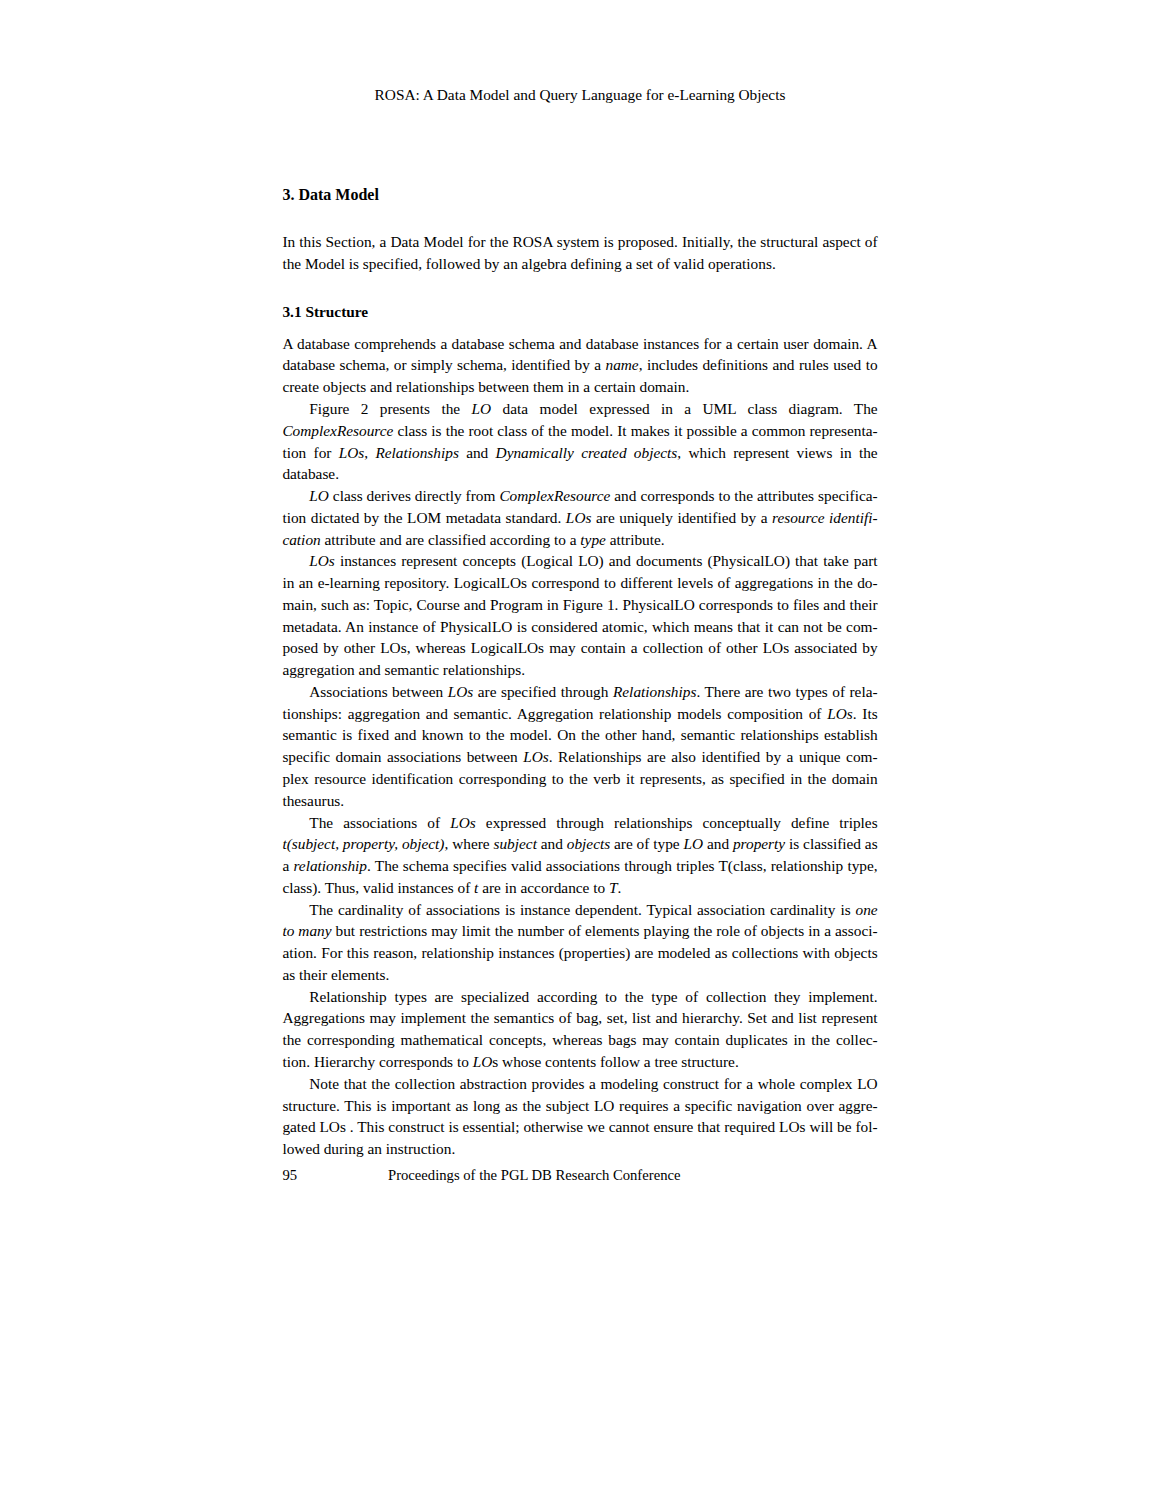ROSA: A Data Model and Query Language for e-Learning Objects
3. Data Model
In this Section, a Data Model for the ROSA system is proposed. Initially, the structural aspect of the Model is specified, followed by an algebra defining a set of valid operations.
3.1 Structure
A database comprehends a database schema and database instances for a certain user domain. A database schema, or simply schema, identified by a name, includes definitions and rules used to create objects and relationships between them in a certain domain.
Figure 2 presents the LO data model expressed in a UML class diagram. The ComplexResource class is the root class of the model. It makes it possible a common representation for LOs, Relationships and Dynamically created objects, which represent views in the database.
LO class derives directly from ComplexResource and corresponds to the attributes specification dictated by the LOM metadata standard. LOs are uniquely identified by a resource identification attribute and are classified according to a type attribute.
LOs instances represent concepts (Logical LO) and documents (PhysicalLO) that take part in an e-learning repository. LogicalLOs correspond to different levels of aggregations in the domain, such as: Topic, Course and Program in Figure 1. PhysicalLO corresponds to files and their metadata. An instance of PhysicalLO is considered atomic, which means that it can not be composed by other LOs, whereas LogicalLOs may contain a collection of other LOs associated by aggregation and semantic relationships.
Associations between LOs are specified through Relationships. There are two types of relationships: aggregation and semantic. Aggregation relationship models composition of LOs. Its semantic is fixed and known to the model. On the other hand, semantic relationships establish specific domain associations between LOs. Relationships are also identified by a unique complex resource identification corresponding to the verb it represents, as specified in the domain thesaurus.
The associations of LOs expressed through relationships conceptually define triples t(subject, property, object), where subject and objects are of type LO and property is classified as a relationship. The schema specifies valid associations through triples T(class, relationship type, class). Thus, valid instances of t are in accordance to T.
The cardinality of associations is instance dependent. Typical association cardinality is one to many but restrictions may limit the number of elements playing the role of objects in a association. For this reason, relationship instances (properties) are modeled as collections with objects as their elements.
Relationship types are specialized according to the type of collection they implement. Aggregations may implement the semantics of bag, set, list and hierarchy. Set and list represent the corresponding mathematical concepts, whereas bags may contain duplicates in the collection. Hierarchy corresponds to LOs whose contents follow a tree structure.
Note that the collection abstraction provides a modeling construct for a whole complex LO structure. This is important as long as the subject LO requires a specific navigation over aggregated LOs . This construct is essential; otherwise we cannot ensure that required LOs will be followed during an instruction.
95 Proceedings of the PGL DB Research Conference